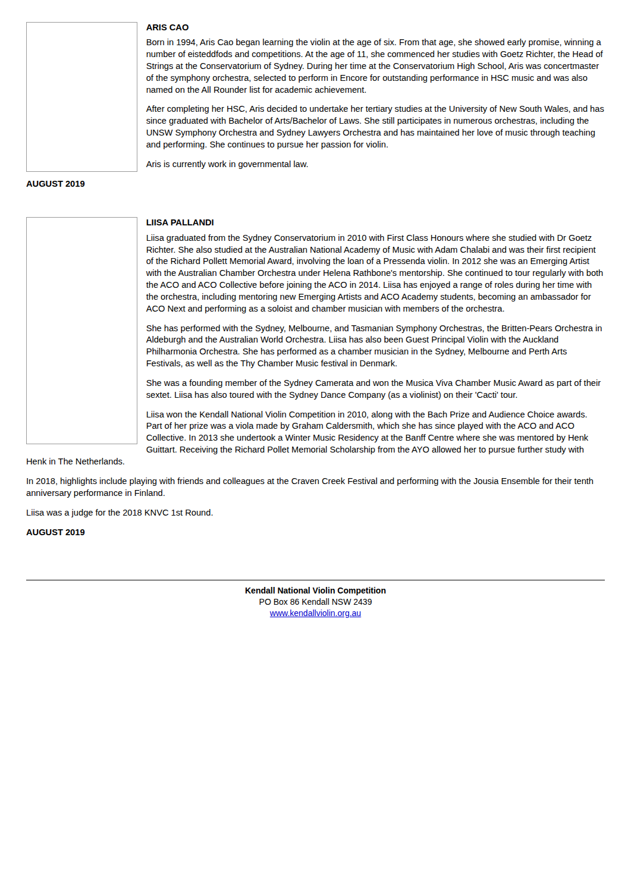Aris Cao
Born in 1994, Aris Cao began learning the violin at the age of six. From that age, she showed early promise, winning a number of eisteddfods and competitions. At the age of 11, she commenced her studies with Goetz Richter, the Head of Strings at the Conservatorium of Sydney. During her time at the Conservatorium High School, Aris was concertmaster of the symphony orchestra, selected to perform in Encore for outstanding performance in HSC music and was also named on the All Rounder list for academic achievement.
After completing her HSC, Aris decided to undertake her tertiary studies at the University of New South Wales, and has since graduated with Bachelor of Arts/Bachelor of Laws. She still participates in numerous orchestras, including the UNSW Symphony Orchestra and Sydney Lawyers Orchestra and has maintained her love of music through teaching and performing. She continues to pursue her passion for violin.
Aris is currently work in governmental law.
AUGUST 2019
Liisa Pallandi
Liisa graduated from the Sydney Conservatorium in 2010 with First Class Honours where she studied with Dr Goetz Richter. She also studied at the Australian National Academy of Music with Adam Chalabi and was their first recipient of the Richard Pollett Memorial Award, involving the loan of a Pressenda violin. In 2012 she was an Emerging Artist with the Australian Chamber Orchestra under Helena Rathbone's mentorship. She continued to tour regularly with both the ACO and ACO Collective before joining the ACO in 2014. Liisa has enjoyed a range of roles during her time with the orchestra, including mentoring new Emerging Artists and ACO Academy students, becoming an ambassador for ACO Next and performing as a soloist and chamber musician with members of the orchestra.
She has performed with the Sydney, Melbourne, and Tasmanian Symphony Orchestras, the Britten-Pears Orchestra in Aldeburgh and the Australian World Orchestra. Liisa has also been Guest Principal Violin with the Auckland Philharmonia Orchestra. She has performed as a chamber musician in the Sydney, Melbourne and Perth Arts Festivals, as well as the Thy Chamber Music festival in Denmark.
She was a founding member of the Sydney Camerata and won the Musica Viva Chamber Music Award as part of their sextet. Liisa has also toured with the Sydney Dance Company (as a violinist) on their 'Cacti' tour.
Liisa won the Kendall National Violin Competition in 2010, along with the Bach Prize and Audience Choice awards. Part of her prize was a viola made by Graham Caldersmith, which she has since played with the ACO and ACO Collective. In 2013 she undertook a Winter Music Residency at the Banff Centre where she was mentored by Henk Guittart. Receiving the Richard Pollet Memorial Scholarship from the AYO allowed her to pursue further study with Henk in The Netherlands.
In 2018, highlights include playing with friends and colleagues at the Craven Creek Festival and performing with the Jousia Ensemble for their tenth anniversary performance in Finland.
Liisa was a judge for the 2018 KNVC 1st Round.
AUGUST 2019
Kendall National Violin Competition
PO Box 86 Kendall NSW 2439
www.kendallviolin.org.au